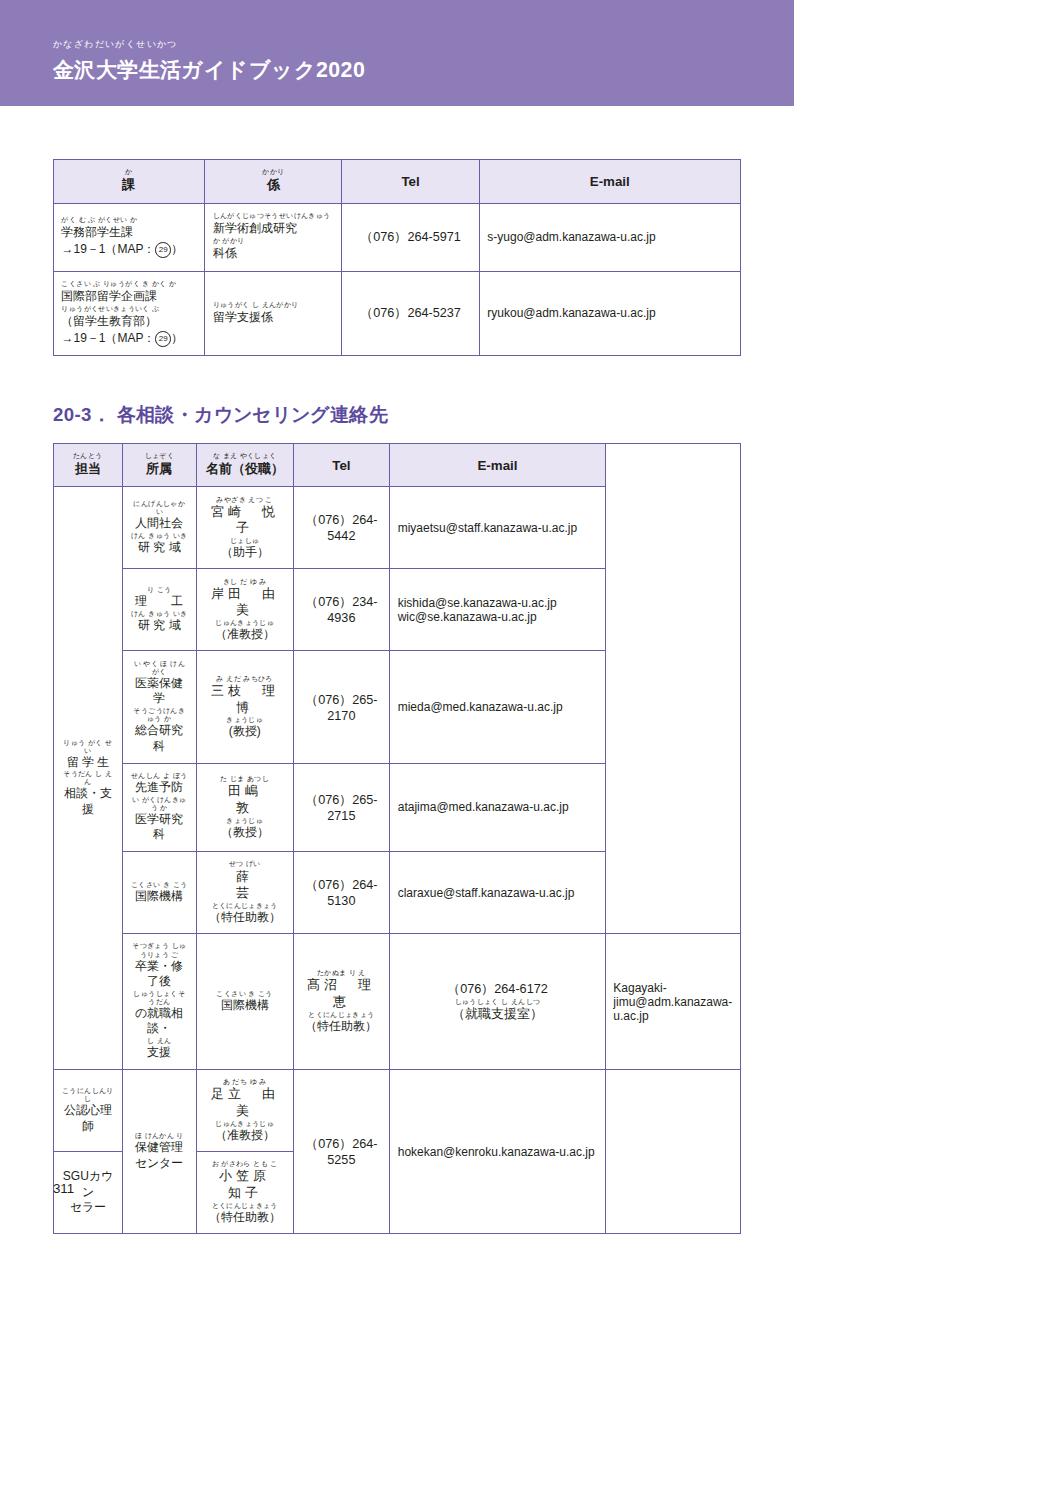かなざわだいがくせいかつ 金沢大学生活ガイドブック2020
| か 課 | かかり 係 | Tel | E-mail |
| --- | --- | --- | --- |
| がく む ぶ がくせい か 学務部学生課 →19－1（MAP： 29 ） | しんがくじゅつそうせいけんきゅう 新学術創成研究 か がかり 科係 | （076）264-5971 | s-yugo@adm.kanazawa-u.ac.jp |
| こくさい ぶ りゅうがく き かく か 国際部留学企画課 りゅうがくせいきょういく ぶ （留学生教育部） →19－1（MAP： 29 ） | りゅうがく し えんがかり 留学支援係 | （076）264-5237 | ryukou@adm.kanazawa-u.ac.jp |
20-3．各相談・カウンセリング連絡先
| たんとう 担当 | しょぞく 所属 | な まえ やくしょく 名前（役職） | Tel | E-mail |
| --- | --- | --- | --- | --- |
| りゅう がく せい 留 学 生 そうだん し えん 相談・支援 | にんげんしゃかい 人間社会 けん きゅう いき 研 究 域 | みやざき えつ こ 宮崎 悦子 じょしゅ （助手） | （076）264-5442 | miyaetsu@staff.kanazawa-u.ac.jp |
| り こう 理 工 けん きゅう いき 研 究 域 | きし だ ゆ み 岸田 由美 じゅんきょうじゅ （准教授） | （076）234-4936 | kishida@se.kanazawa-u.ac.jp wic@se.kanazawa-u.ac.jp |
| い やく ほ けんがく 医薬保健学 そうごうけんきゅう か 総合研究科 | み えだ みちひろ 三枝 理博 きょうじゅ (教授) | （076）265-2170 | mieda@med.kanazawa-u.ac.jp |
| せんしん よ ぼう 先進予防 い がくけんきゅう か 医学研究科 | た じま あつし 田嶋 敦 きょうじゅ （教授） | （076）265-2715 | atajima@med.kanazawa-u.ac.jp |
| こくさい き こう 国際機構 | せつ げい 薛 芸 とくにんじょきょう （特任助教） | （076）264-5130 | claraxue@staff.kanazawa-u.ac.jp |
| そつぎょう しゅうりょう ご 卒業・修了後 しゅうしょくそうだん の就職相談・ し えん 支援 | こくさい き こう 国際機構 | たかぬま り え 髙沼 理恵 とくにんじょきょう （特任助教） | （076）264-6172 しゅうしょく し えんしつ （就職支援室） | Kagayaki-jimu@adm.kanazawa-u.ac.jp |
| こうにんしんり し 公認心理師 | ほ けんかん り 保健管理 センター | あ だち ゆ み 足立 由美 じゅんきょうじゅ （准教授） | （076）264-5255 | hokekan@kenroku.kanazawa-u.ac.jp |
| SGUカウン セラー | お がさわら とも こ 小笠原 知子 とくにんじょきょう （特任助教） |
311